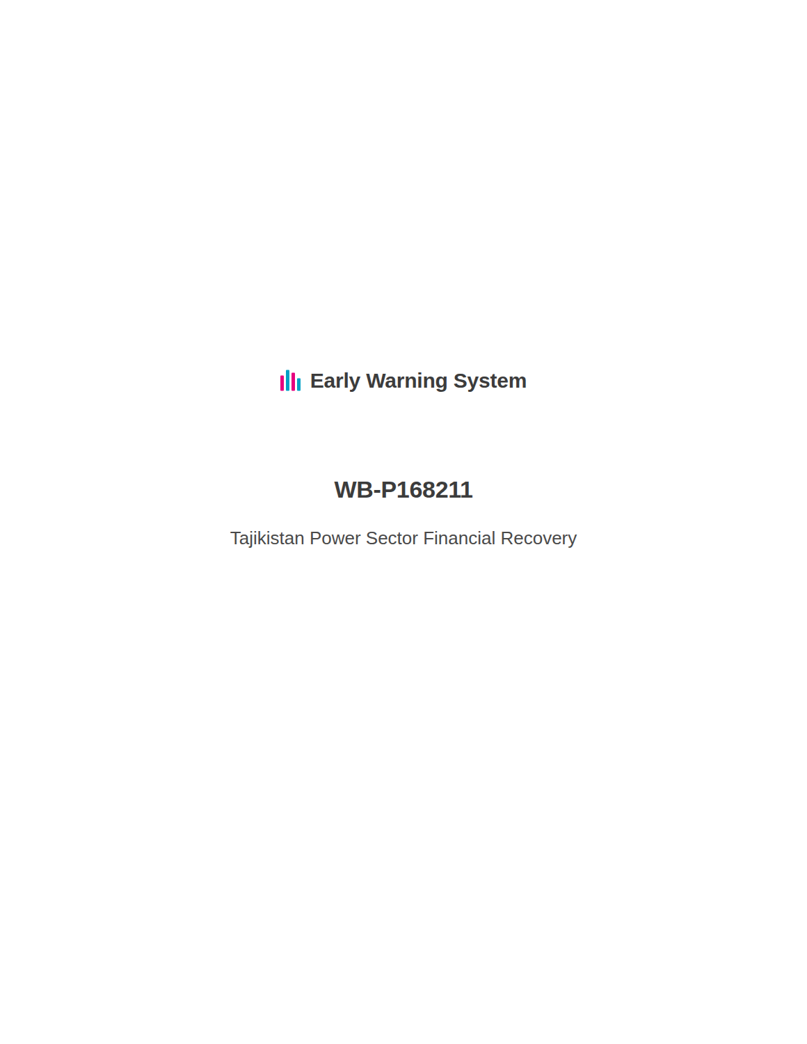Early Warning System
WB-P168211
Tajikistan Power Sector Financial Recovery